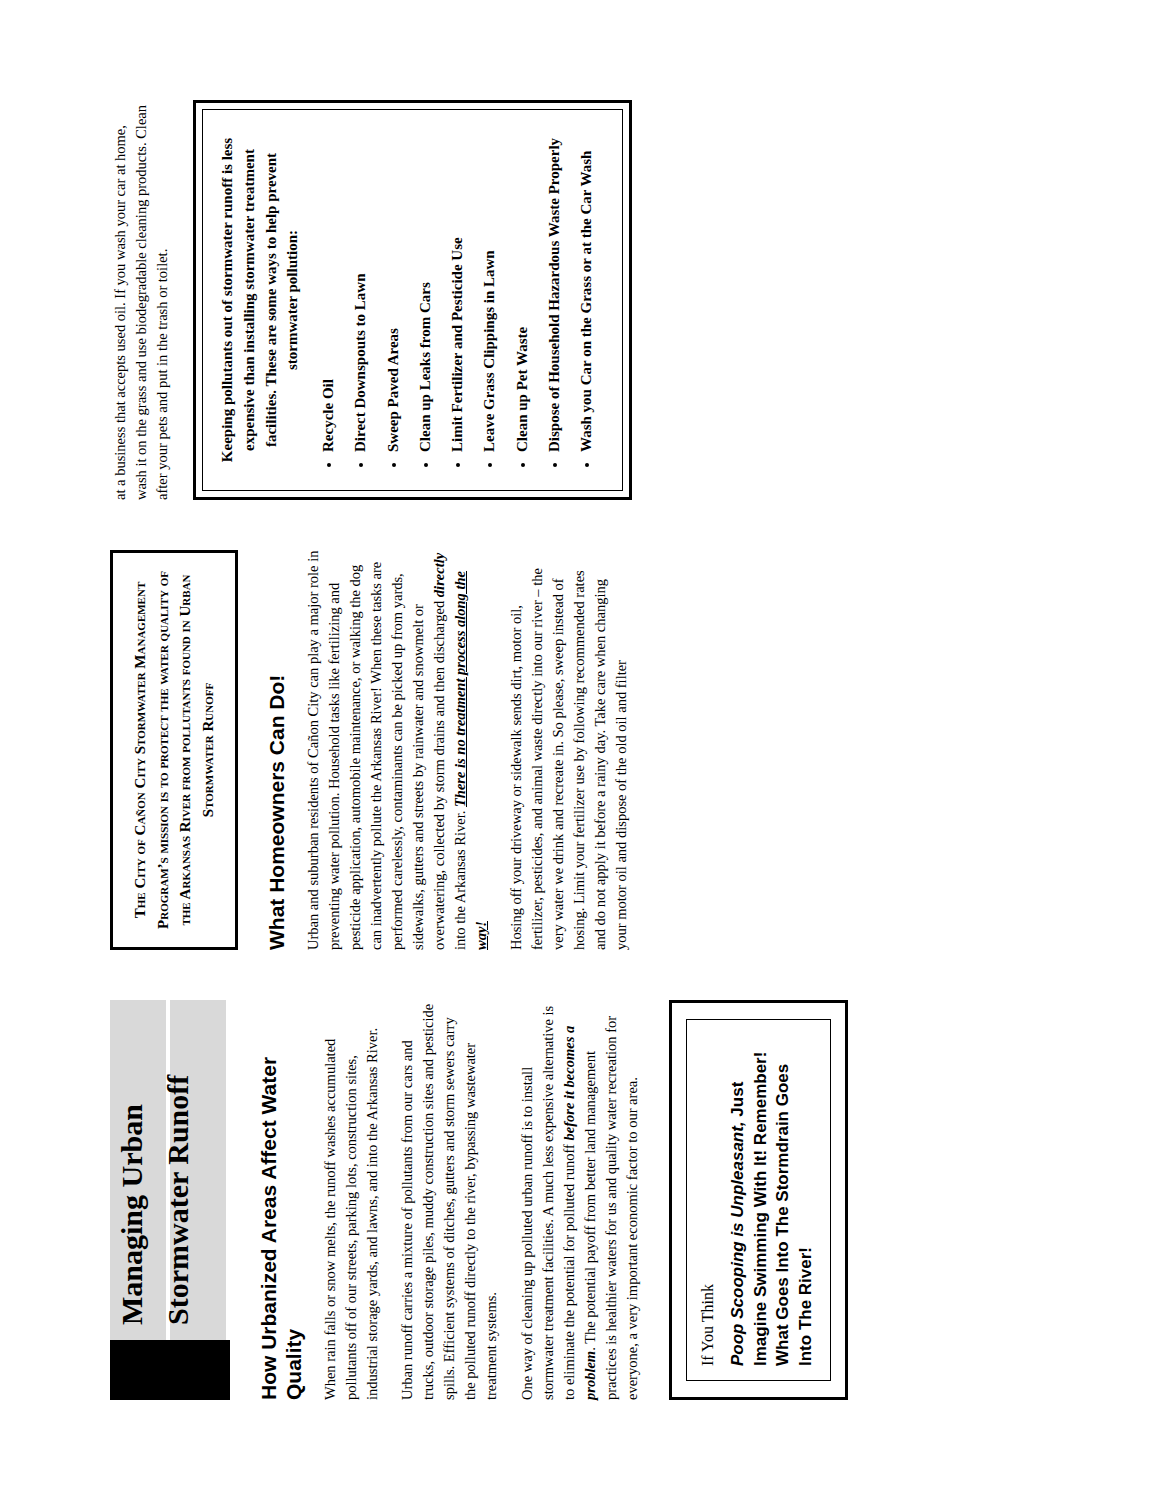Managing UrbanStormwater Runoff
How Urbanized Areas Affect Water Quality
When rain falls or snow melts, the runoff washes accumulated pollutants off of our streets, parking lots, construction sites, industrial storage yards, and lawns, and into the Arkansas River.
Urban runoff carries a mixture of pollutants from our cars and trucks, outdoor storage piles, muddy construction sites and pesticide spills. Efficient systems of ditches, gutters and storm sewers carry the polluted runoff directly to the river, bypassing wastewater treatment systems.
One way of cleaning up polluted urban runoff is to install stormwater treatment facilities. A much less expensive alternative is to eliminate the potential for polluted runoff before it becomes a problem. The potential payoff from better land management practices is healthier waters for us and quality water recreation for everyone, a very important economic factor to our area.
If You Think
Poop Scooping is Unpleasant, Just Imagine Swimming With It! Remember! What Goes Into The Stormdrain Goes Into The River!
The City of Cañon City Stormwater Management Program’s mission is to protect the water quality of the Arkansas River from pollutants found in Urban Stormwater Runoff
What Homeowners Can Do!
Urban and suburban residents of Cañon City can play a major role in preventing water pollution. Household tasks like fertilizing and pesticide application, automobile maintenance, or walking the dog can inadvertently pollute the Arkansas River! When these tasks are performed carelessly, contaminants can be picked up from yards, sidewalks, gutters and streets by rainwater and snowmelt or overwatering, collected by storm drains and then discharged directly into the Arkansas River. There is no treatment process along the way!
Hosing off your driveway or sidewalk sends dirt, motor oil, fertilizer, pesticides, and animal waste directly into our river – the very water we drink and recreate in. So please, sweep instead of hosing. Limit your fertilizer use by following recommended rates and do not apply it before a rainy day. Take care when changing your motor oil and dispose of the old oil and filter
at a business that accepts used oil. If you wash your car at home, wash it on the grass and use biodegradable cleaning products. Clean after your pets and put in the trash or toilet.
Keeping pollutants out of stormwater runoff is less expensive than installing stormwater treatment facilities. These are some ways to help prevent stormwater pollution:
Recycle Oil
Direct Downspouts to Lawn
Sweep Paved Areas
Clean up Leaks from Cars
Limit Fertilizer and Pesticide Use
Leave Grass Clippings in Lawn
Clean up Pet Waste
Dispose of Household Hazardous Waste Properly
Wash you Car on the Grass or at the Car Wash